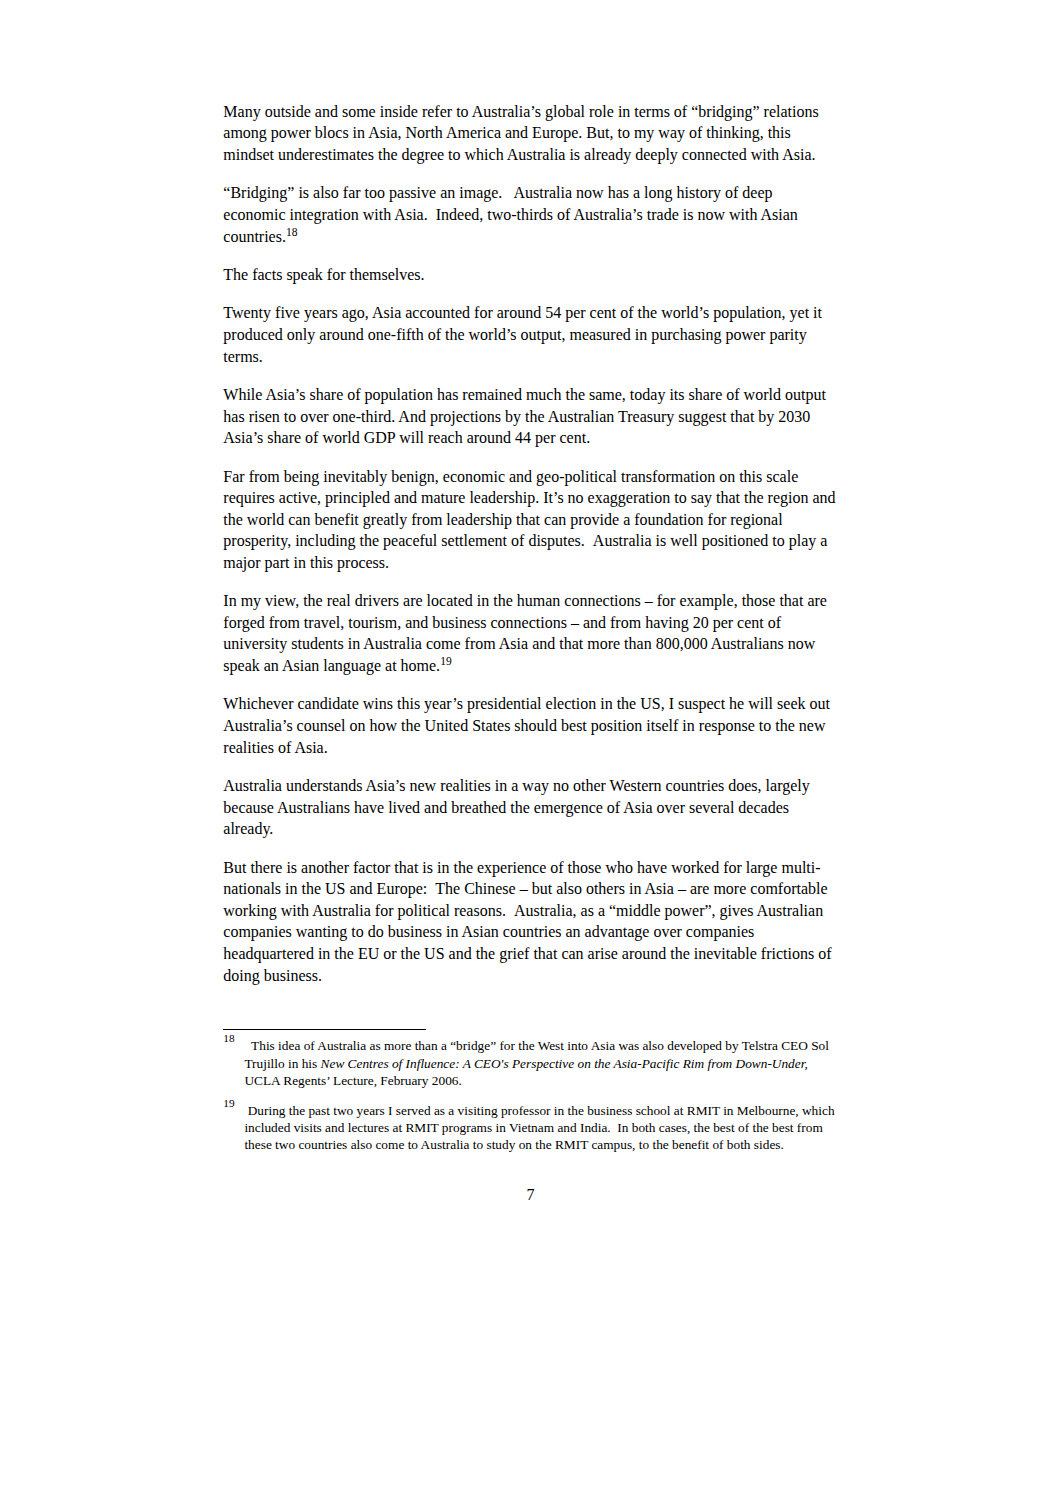Many outside and some inside refer to Australia’s global role in terms of “bridging” relations among power blocs in Asia, North America and Europe. But, to my way of thinking, this mindset underestimates the degree to which Australia is already deeply connected with Asia.
“Bridging” is also far too passive an image. Australia now has a long history of deep economic integration with Asia. Indeed, two-thirds of Australia’s trade is now with Asian countries.18
The facts speak for themselves.
Twenty five years ago, Asia accounted for around 54 per cent of the world’s population, yet it produced only around one-fifth of the world’s output, measured in purchasing power parity terms.
While Asia’s share of population has remained much the same, today its share of world output has risen to over one-third. And projections by the Australian Treasury suggest that by 2030 Asia’s share of world GDP will reach around 44 per cent.
Far from being inevitably benign, economic and geo-political transformation on this scale requires active, principled and mature leadership. It’s no exaggeration to say that the region and the world can benefit greatly from leadership that can provide a foundation for regional prosperity, including the peaceful settlement of disputes. Australia is well positioned to play a major part in this process.
In my view, the real drivers are located in the human connections – for example, those that are forged from travel, tourism, and business connections – and from having 20 per cent of university students in Australia come from Asia and that more than 800,000 Australians now speak an Asian language at home.19
Whichever candidate wins this year’s presidential election in the US, I suspect he will seek out Australia’s counsel on how the United States should best position itself in response to the new realities of Asia.
Australia understands Asia’s new realities in a way no other Western countries does, largely because Australians have lived and breathed the emergence of Asia over several decades already.
But there is another factor that is in the experience of those who have worked for large multi-nationals in the US and Europe: The Chinese – but also others in Asia – are more comfortable working with Australia for political reasons. Australia, as a “middle power”, gives Australian companies wanting to do business in Asian countries an advantage over companies headquartered in the EU or the US and the grief that can arise around the inevitable frictions of doing business.
18 This idea of Australia as more than a “bridge” for the West into Asia was also developed by Telstra CEO Sol Trujillo in his New Centres of Influence: A CEO's Perspective on the Asia-Pacific Rim from Down-Under, UCLA Regents’ Lecture, February 2006.
19 During the past two years I served as a visiting professor in the business school at RMIT in Melbourne, which included visits and lectures at RMIT programs in Vietnam and India. In both cases, the best of the best from these two countries also come to Australia to study on the RMIT campus, to the benefit of both sides.
7